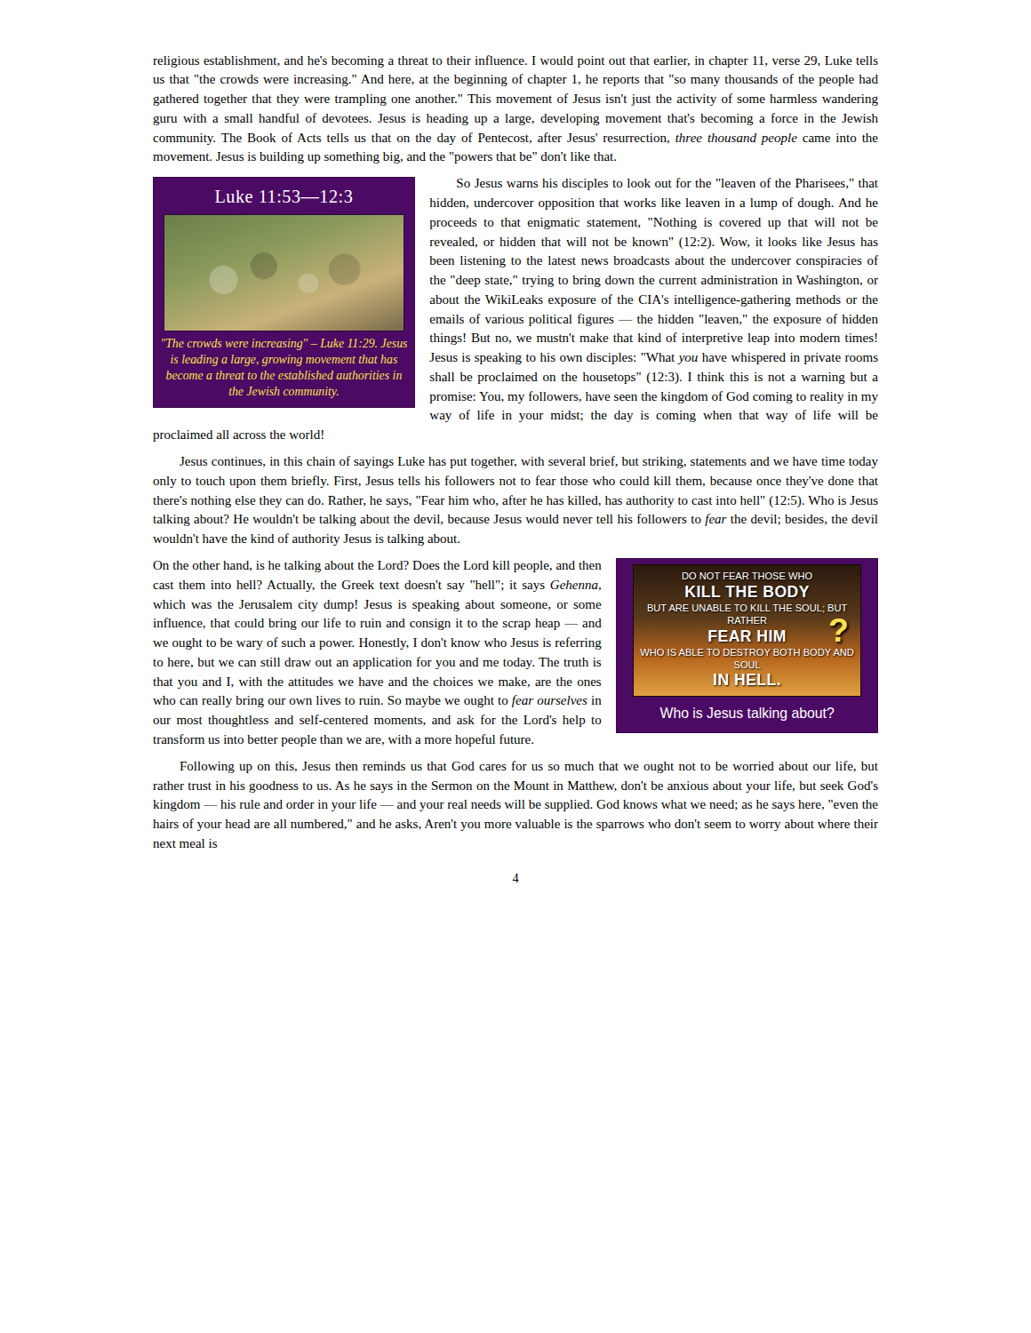religious establishment, and he's becoming a threat to their influence. I would point out that earlier, in chapter 11, verse 29, Luke tells us that "the crowds were increasing." And here, at the beginning of chapter 1, he reports that "so many thousands of the people had gathered together that they were trampling one another." This movement of Jesus isn't just the activity of some harmless wandering guru with a small handful of devotees. Jesus is heading up a large, developing movement that's becoming a force in the Jewish community. The Book of Acts tells us that on the day of Pentecost, after Jesus' resurrection, three thousand people came into the movement. Jesus is building up something big, and the "powers that be" don't like that.
Luke 11:53—12:3
"The crowds were increasing" – Luke 11:29. Jesus is leading a large, growing movement that has become a threat to the established authorities in the Jewish community.
So Jesus warns his disciples to look out for the "leaven of the Pharisees," that hidden, undercover opposition that works like leaven in a lump of dough. And he proceeds to that enigmatic statement, "Nothing is covered up that will not be revealed, or hidden that will not be known" (12:2). Wow, it looks like Jesus has been listening to the latest news broadcasts about the undercover conspiracies of the "deep state," trying to bring down the current administration in Washington, or about the WikiLeaks exposure of the CIA's intelligence-gathering methods or the emails of various political figures — the hidden "leaven," the exposure of hidden things! But no, we mustn't make that kind of interpretive leap into modern times! Jesus is speaking to his own disciples: "What you have whispered in private rooms shall be proclaimed on the housetops" (12:3). I think this is not a warning but a promise: You, my followers, have seen the kingdom of God coming to reality in my way of life in your midst; the day is coming when that way of life will be proclaimed all across the world!
Jesus continues, in this chain of sayings Luke has put together, with several brief, but striking, statements and we have time today only to touch upon them briefly. First, Jesus tells his followers not to fear those who could kill them, because once they've done that there's nothing else they can do. Rather, he says, "Fear him who, after he has killed, has authority to cast into hell" (12:5). Who is Jesus talking about? He wouldn't be talking about the devil, because Jesus would never tell his followers to fear the devil; besides, the devil wouldn't have the kind of authority Jesus is talking about.
DO NOT FEAR THOSE WHO KILL THE BODY BUT ARE UNABLE TO KILL THE SOUL; BUT RATHER FEAR HIM WHO IS ABLE TO DESTROY BOTH BODY AND SOUL IN HELL. ?
Who is Jesus talking about?
On the other hand, is he talking about the Lord? Does the Lord kill people, and then cast them into hell? Actually, the Greek text doesn't say "hell"; it says Gehenna, which was the Jerusalem city dump! Jesus is speaking about someone, or some influence, that could bring our life to ruin and consign it to the scrap heap — and we ought to be wary of such a power. Honestly, I don't know who Jesus is referring to here, but we can still draw out an application for you and me today. The truth is that you and I, with the attitudes we have and the choices we make, are the ones who can really bring our own lives to ruin. So maybe we ought to fear ourselves in our most thoughtless and self-centered moments, and ask for the Lord's help to transform us into better people than we are, with a more hopeful future.
Following up on this, Jesus then reminds us that God cares for us so much that we ought not to be worried about our life, but rather trust in his goodness to us. As he says in the Sermon on the Mount in Matthew, don't be anxious about your life, but seek God's kingdom — his rule and order in your life — and your real needs will be supplied. God knows what we need; as he says here, "even the hairs of your head are all numbered," and he asks, Aren't you more valuable is the sparrows who don't seem to worry about where their next meal is
4